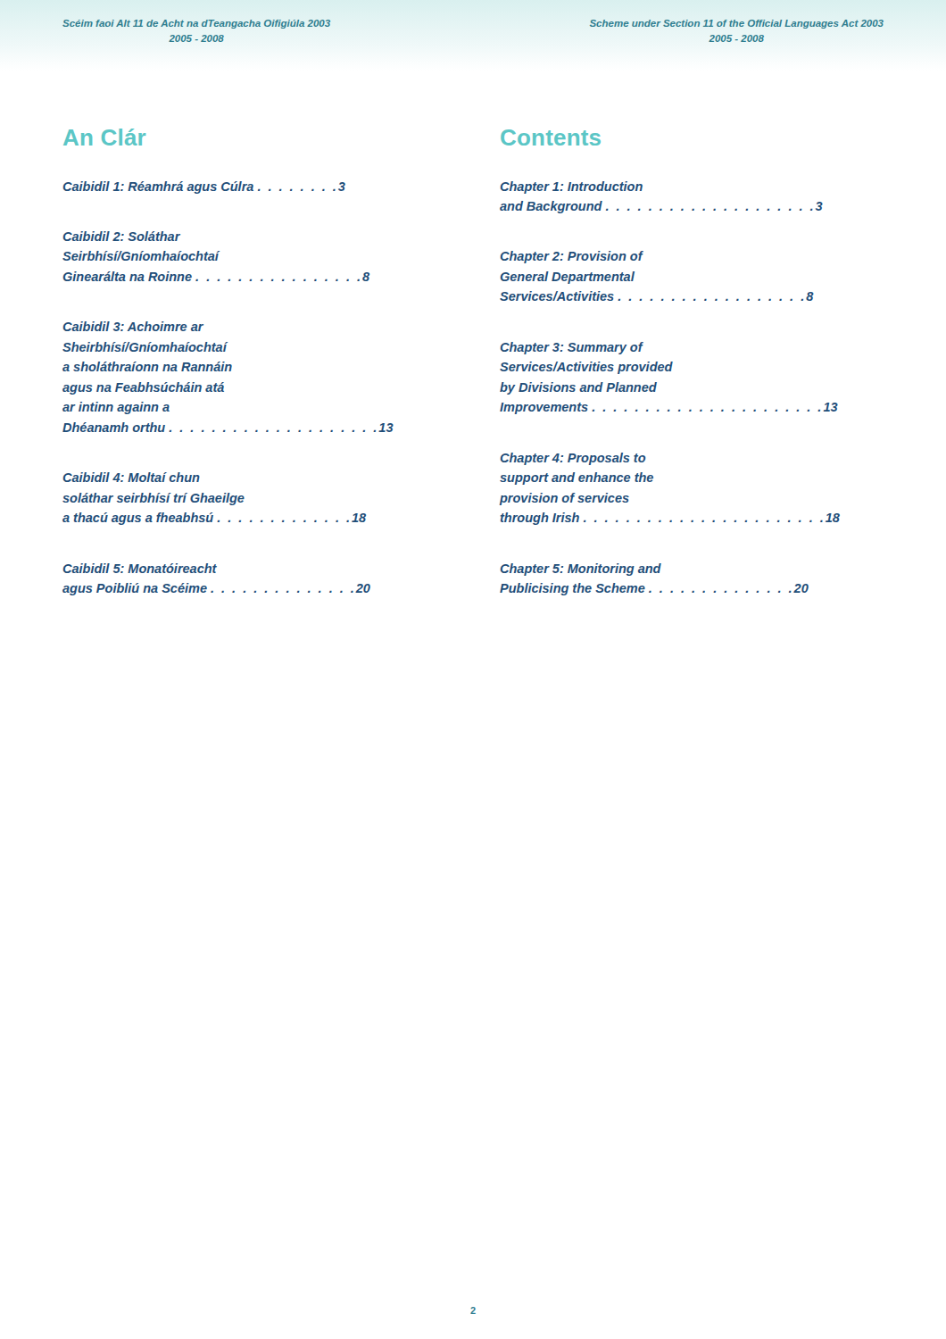Scéim faoi Alt 11 de Acht na dTeangacha Oifigiúla 2003
2005 - 2008
Scheme under Section 11 of the Official Languages Act 2003
2005 - 2008
An Clár
Caibidil 1: Réamhrá agus Cúlra . . . . . . . . 3
Caibidil 2: Soláthar
Seirbhísí/Gníomhaíochtaí
Ginearálta na Roinne . . . . . . . . . . . . . . . . 8
Caibidil 3: Achoimre ar
Sheirbhísí/Gníomhaíochtaí
a sholáthraíonn na Rannáin
agus na Feabhsúcháin atá
ar intinn againn a
Dhéanamh orthu . . . . . . . . . . . . . . . . . . . . 13
Caibidil 4: Moltaí chun
soláthar seirbhísí trí Ghaeilge
a thacú agus a fheabhsú . . . . . . . . . . . . . 18
Caibidil 5: Monatóireacht
agus Poibliú na Scéime . . . . . . . . . . . . . . 20
Contents
Chapter 1: Introduction
and Background . . . . . . . . . . . . . . . . . . . . 3
Chapter 2: Provision of
General Departmental
Services/Activities . . . . . . . . . . . . . . . . . . 8
Chapter 3: Summary of
Services/Activities provided
by Divisions and Planned
Improvements . . . . . . . . . . . . . . . . . . . . . . 13
Chapter 4: Proposals to
support and enhance the
provision of services
through Irish . . . . . . . . . . . . . . . . . . . . . . . 18
Chapter 5: Monitoring and
Publicising the Scheme . . . . . . . . . . . . . . 20
2